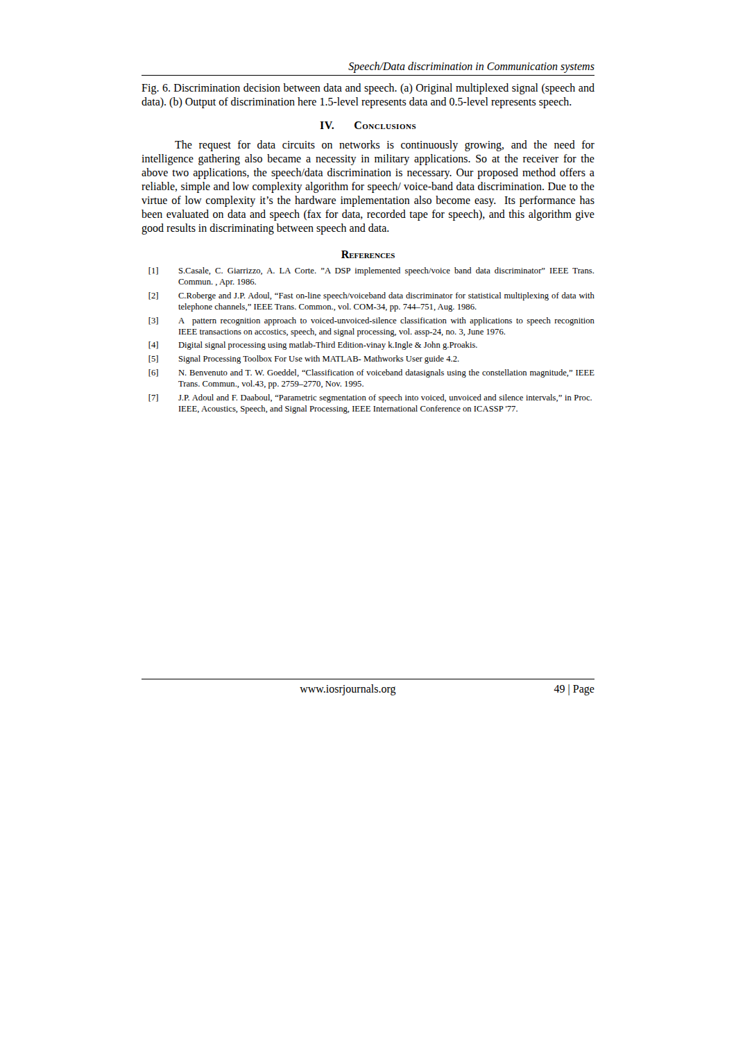Speech/Data discrimination in Communication systems
Fig. 6. Discrimination decision between data and speech. (a) Original multiplexed signal (speech and data). (b) Output of discrimination here 1.5-level represents data and 0.5-level represents speech.
IV. Conclusions
The request for data circuits on networks is continuously growing, and the need for intelligence gathering also became a necessity in military applications. So at the receiver for the above two applications, the speech/data discrimination is necessary. Our proposed method offers a reliable, simple and low complexity algorithm for speech/ voice-band data discrimination. Due to the virtue of low complexity it’s the hardware implementation also become easy. Its performance has been evaluated on data and speech (fax for data, recorded tape for speech), and this algorithm give good results in discriminating between speech and data.
References
| [1] | S.Casale, C. Giarrizzo, A. LA Corte. ”A DSP implemented speech/voice band data discriminator” IEEE Trans. Commun. , Apr. 1986. |
| [2] | C.Roberge and J.P. Adoul, “Fast on-line speech/voiceband data discriminator for statistical multiplexing of data with telephone channels,” IEEE Trans. Common., vol. COM-34, pp. 744–751, Aug. 1986. |
| [3] | A pattern recognition approach to voiced-unvoiced-silence classification with applications to speech recognition IEEE transactions on accostics, speech, and signal processing, vol. assp-24, no. 3, June 1976. |
| [4] | Digital signal processing using matlab-Third Edition-vinay k.Ingle & John g.Proakis. |
| [5] | Signal Processing Toolbox For Use with MATLAB- Mathworks User guide 4.2. |
| [6] | N. Benvenuto and T. W. Goeddel, “Classification of voiceband datasignals using the constellation magnitude,” IEEE Trans. Commun., vol.43, pp. 2759–2770, Nov. 1995. |
| [7] | J.P. Adoul and F. Daaboul, “Parametric segmentation of speech into voiced, unvoiced and silence intervals,” in Proc. IEEE, Acoustics, Speech, and Signal Processing, IEEE International Conference on ICASSP '77. |
www.iosrjournals.org
49 | Page